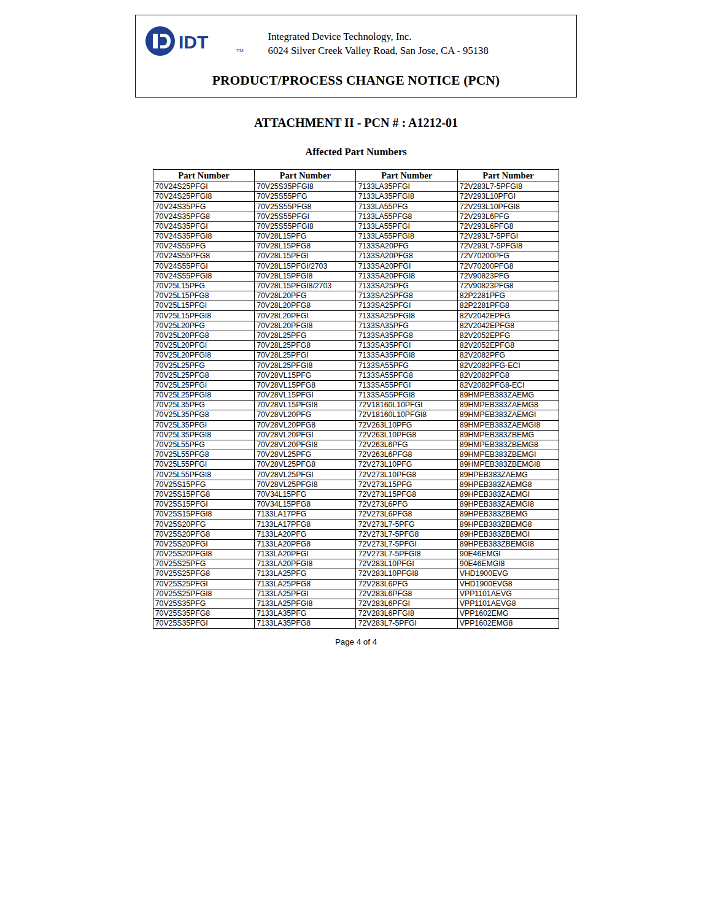IDT TM
Integrated Device Technology, Inc.
6024 Silver Creek Valley Road, San Jose, CA - 95138
PRODUCT/PROCESS CHANGE NOTICE (PCN)
ATTACHMENT II - PCN # : A1212-01
Affected Part Numbers
| Part Number | Part Number | Part Number | Part Number |
| --- | --- | --- | --- |
| 70V24S25PFGI | 70V25S35PFGI8 | 7133LA35PFGI | 72V283L7-5PFGI8 |
| 70V24S25PFGI8 | 70V25S55PFG | 7133LA35PFGI8 | 72V293L10PFGI |
| 70V24S35PFG | 70V25S55PFG8 | 7133LA55PFG | 72V293L10PFGI8 |
| 70V24S35PFG8 | 70V25S55PFGI | 7133LA55PFG8 | 72V293L6PFG |
| 70V24S35PFGI | 70V25S55PFGI8 | 7133LA55PFGI | 72V293L6PFG8 |
| 70V24S35PFGI8 | 70V28L15PFG | 7133LA55PFGI8 | 72V293L7-5PFGI |
| 70V24S55PFG | 70V28L15PFG8 | 7133SA20PFG | 72V293L7-5PFGI8 |
| 70V24S55PFG8 | 70V28L15PFGI | 7133SA20PFG8 | 72V70200PFG |
| 70V24S55PFGI | 70V28L15PFGI/2703 | 7133SA20PFGI | 72V70200PFG8 |
| 70V24S55PFGI8 | 70V28L15PFGI8 | 7133SA20PFGI8 | 72V90823PFG |
| 70V25L15PFG | 70V28L15PFGI8/2703 | 7133SA25PFG | 72V90823PFG8 |
| 70V25L15PFG8 | 70V28L20PFG | 7133SA25PFG8 | 82P2281PFG |
| 70V25L15PFGI | 70V28L20PFG8 | 7133SA25PFGI | 82P2281PFG8 |
| 70V25L15PFGI8 | 70V28L20PFGI | 7133SA25PFGI8 | 82V2042EPFG |
| 70V25L20PFG | 70V28L20PFGI8 | 7133SA35PFG | 82V2042EPFG8 |
| 70V25L20PFG8 | 70V28L25PFG | 7133SA35PFG8 | 82V2052EPFG |
| 70V25L20PFGI | 70V28L25PFG8 | 7133SA35PFGI | 82V2052EPFG8 |
| 70V25L20PFGI8 | 70V28L25PFGI | 7133SA35PFGI8 | 82V2082PFG |
| 70V25L25PFG | 70V28L25PFGI8 | 7133SA55PFG | 82V2082PFG-ECI |
| 70V25L25PFG8 | 70V28VL15PFG | 7133SA55PFG8 | 82V2082PFG8 |
| 70V25L25PFGI | 70V28VL15PFG8 | 7133SA55PFGI | 82V2082PFG8-ECI |
| 70V25L25PFGI8 | 70V28VL15PFGI | 7133SA55PFGI8 | 89HMPEB383ZAEMG |
| 70V25L35PFG | 70V28VL15PFGI8 | 72V18160L10PFGI | 89HMPEB383ZAEMG8 |
| 70V25L35PFG8 | 70V28VL20PFG | 72V18160L10PFGI8 | 89HMPEB383ZAEMGI |
| 70V25L35PFGI | 70V28VL20PFG8 | 72V263L10PFG | 89HMPEB383ZAEMGI8 |
| 70V25L35PFGI8 | 70V28VL20PFGI | 72V263L10PFG8 | 89HMPEB383ZBEMG |
| 70V25L55PFG | 70V28VL20PFGI8 | 72V263L6PFG | 89HMPEB383ZBEMG8 |
| 70V25L55PFG8 | 70V28VL25PFG | 72V263L6PFG8 | 89HMPEB383ZBEMGI |
| 70V25L55PFGI | 70V28VL25PFG8 | 72V273L10PFG | 89HMPEB383ZBEMGI8 |
| 70V25L55PFGI8 | 70V28VL25PFGI | 72V273L10PFG8 | 89HPEB383ZAEMG |
| 70V25S15PFG | 70V28VL25PFGI8 | 72V273L15PFG | 89HPEB383ZAEMG8 |
| 70V25S15PFG8 | 70V34L15PFG | 72V273L15PFG8 | 89HPEB383ZAEMGI |
| 70V25S15PFGI | 70V34L15PFG8 | 72V273L6PFG | 89HPEB383ZAEMGI8 |
| 70V25S15PFGI8 | 7133LA17PFG | 72V273L6PFG8 | 89HPEB383ZBEMG |
| 70V25S20PFG | 7133LA17PFG8 | 72V273L7-5PFG | 89HPEB383ZBEMG8 |
| 70V25S20PFG8 | 7133LA20PFG | 72V273L7-5PFG8 | 89HPEB383ZBEMGI |
| 70V25S20PFGI | 7133LA20PFG8 | 72V273L7-5PFGI | 89HPEB383ZBEMGI8 |
| 70V25S20PFGI8 | 7133LA20PFGI | 72V273L7-5PFGI8 | 90E46EMGI |
| 70V25S25PFG | 7133LA20PFGI8 | 72V283L10PFGI | 90E46EMGI8 |
| 70V25S25PFG8 | 7133LA25PFG | 72V283L10PFGI8 | VHD1900EVG |
| 70V25S25PFGI | 7133LA25PFG8 | 72V283L6PFG | VHD1900EVG8 |
| 70V25S25PFGI8 | 7133LA25PFGI | 72V283L6PFG8 | VPP1101AEVG |
| 70V25S35PFG | 7133LA25PFGI8 | 72V283L6PFGI | VPP1101AEVG8 |
| 70V25S35PFG8 | 7133LA35PFG | 72V283L6PFGI8 | VPP1602EMG |
| 70V25S35PFGI | 7133LA35PFG8 | 72V283L7-5PFGI | VPP1602EMG8 |
Page 4 of 4